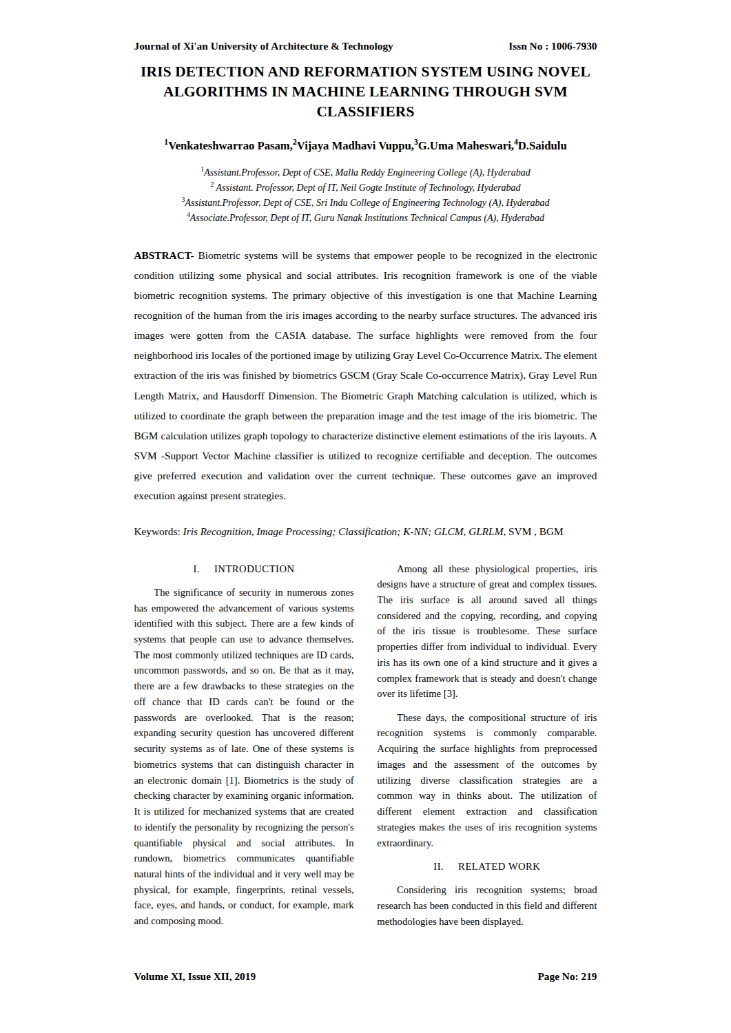Journal of Xi'an University of Architecture & Technology Issn No : 1006-7930
IRIS DETECTION AND REFORMATION SYSTEM USING NOVEL ALGORITHMS IN MACHINE LEARNING THROUGH SVM CLASSIFIERS
1Venkateshwarrao Pasam,2Vijaya Madhavi Vuppu,3G.Uma Maheswari,4D.Saidulu
1Assistant.Professor, Dept of CSE, Malla Reddy Engineering College (A), Hyderabad
2 Assistant. Professor, Dept of IT, Neil Gogte Institute of Technology, Hyderabad
3Assistant.Professor, Dept of CSE, Sri Indu College of Engineering Technology (A), Hyderabad
4Associate.Professor, Dept of IT, Guru Nanak Institutions Technical Campus (A), Hyderabad
ABSTRACT- Biometric systems will be systems that empower people to be recognized in the electronic condition utilizing some physical and social attributes. Iris recognition framework is one of the viable biometric recognition systems. The primary objective of this investigation is one that Machine Learning recognition of the human from the iris images according to the nearby surface structures. The advanced iris images were gotten from the CASIA database. The surface highlights were removed from the four neighborhood iris locales of the portioned image by utilizing Gray Level Co-Occurrence Matrix. The element extraction of the iris was finished by biometrics GSCM (Gray Scale Co-occurrence Matrix), Gray Level Run Length Matrix, and Hausdorff Dimension. The Biometric Graph Matching calculation is utilized, which is utilized to coordinate the graph between the preparation image and the test image of the iris biometric. The BGM calculation utilizes graph topology to characterize distinctive element estimations of the iris layouts. A SVM -Support Vector Machine classifier is utilized to recognize certifiable and deception. The outcomes give preferred execution and validation over the current technique. These outcomes gave an improved execution against present strategies.
Keywords: Iris Recognition, Image Processing; Classification; K-NN; GLCM, GLRLM, SVM , BGM
I. Introduction
The significance of security in numerous zones has empowered the advancement of various systems identified with this subject. There are a few kinds of systems that people can use to advance themselves. The most commonly utilized techniques are ID cards, uncommon passwords, and so on. Be that as it may, there are a few drawbacks to these strategies on the off chance that ID cards can't be found or the passwords are overlooked. That is the reason; expanding security question has uncovered different security systems as of late. One of these systems is biometrics systems that can distinguish character in an electronic domain [1]. Biometrics is the study of checking character by examining organic information. It is utilized for mechanized systems that are created to identify the personality by recognizing the person's quantifiable physical and social attributes. In rundown, biometrics communicates quantifiable natural hints of the individual and it very well may be physical, for example, fingerprints, retinal vessels, face, eyes, and hands, or conduct, for example, mark and composing mood.
Among all these physiological properties, iris designs have a structure of great and complex tissues. The iris surface is all around saved all things considered and the copying, recording, and copying of the iris tissue is troublesome. These surface properties differ from individual to individual. Every iris has its own one of a kind structure and it gives a complex framework that is steady and doesn't change over its lifetime [3].
These days, the compositional structure of iris recognition systems is commonly comparable. Acquiring the surface highlights from preprocessed images and the assessment of the outcomes by utilizing diverse classification strategies are a common way in thinks about. The utilization of different element extraction and classification strategies makes the uses of iris recognition systems extraordinary.
II. Related Work
Considering iris recognition systems; broad research has been conducted in this field and different methodologies have been displayed.
Volume XI, Issue XII, 2019 Page No: 219